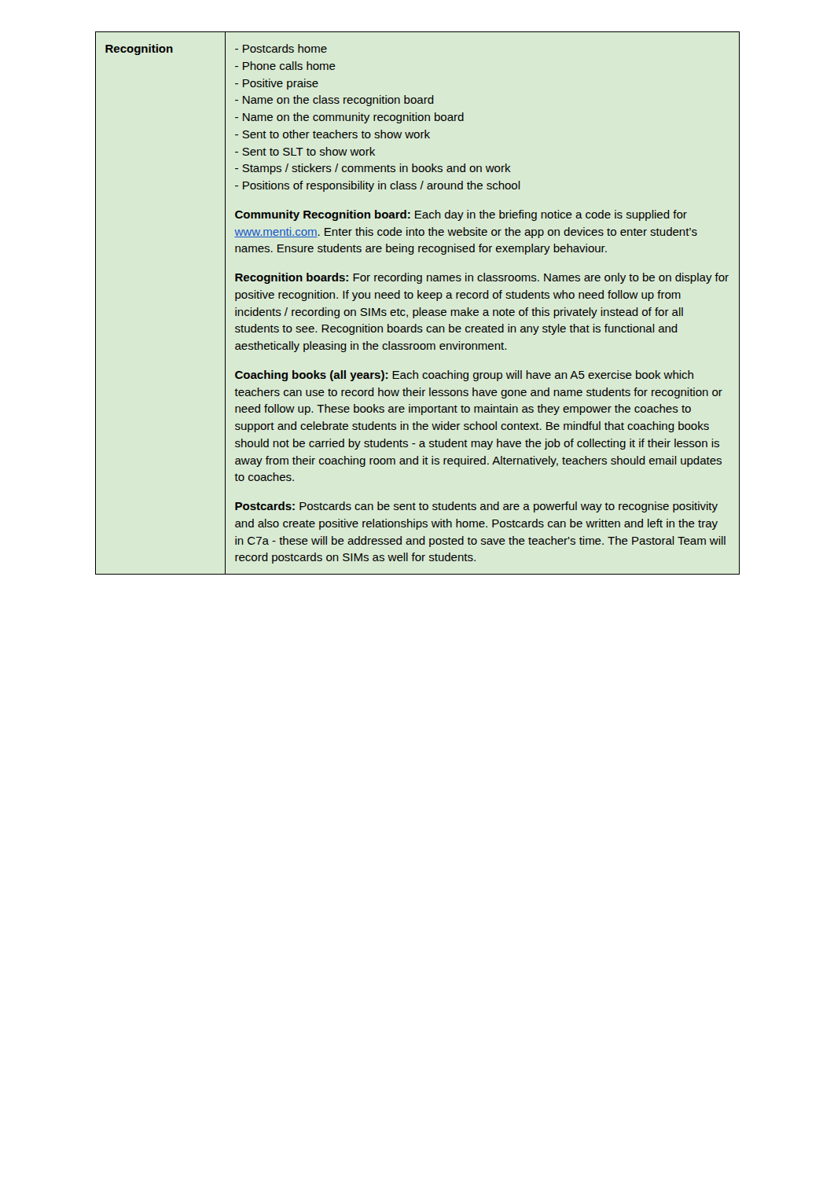| Recognition | - Postcards home - Phone calls home - Positive praise - Name on the class recognition board - Name on the community recognition board - Sent to other teachers to show work - Sent to SLT to show work - Stamps / stickers / comments in books and on work - Positions of responsibility in class / around the school Community Recognition board: Each day in the briefing notice a code is supplied for www.menti.com . Enter this code into the website or the app on devices to enter student’s names. Ensure students are being recognised for exemplary behaviour. Recognition boards: For recording names in classrooms. Names are only to be on display for positive recognition. If you need to keep a record of students who need follow up from incidents / recording on SIMs etc, please make a note of this privately instead of for all students to see. Recognition boards can be created in any style that is functional and aesthetically pleasing in the classroom environment. Coaching books (all years): Each coaching group will have an A5 exercise book which teachers can use to record how their lessons have gone and name students for recognition or need follow up. These books are important to maintain as they empower the coaches to support and celebrate students in the wider school context. Be mindful that coaching books should not be carried by students - a student may have the job of collecting it if their lesson is away from their coaching room and it is required. Alternatively, teachers should email updates to coaches. Postcards: Postcards can be sent to students and are a powerful way to recognise positivity and also create positive relationships with home. Postcards can be written and left in the tray in C7a - these will be addressed and posted to save the teacher's time. The Pastoral Team will record postcards on SIMs as well for students. |